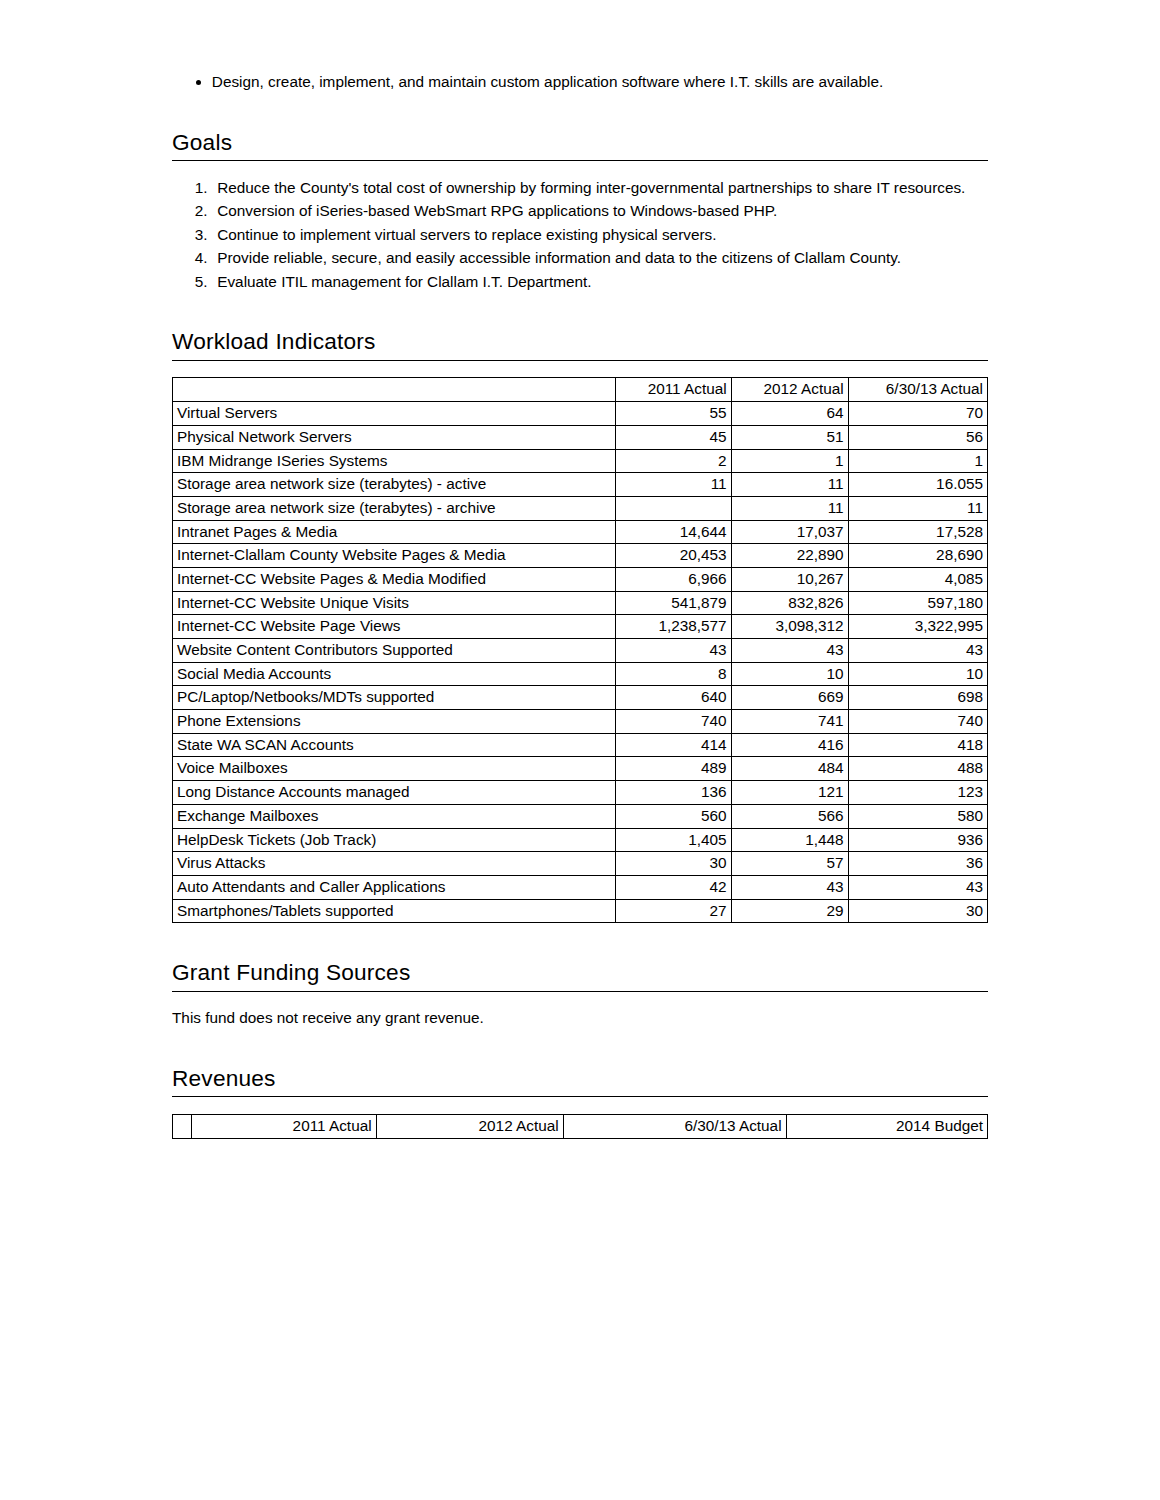Design, create, implement, and maintain custom application software where I.T. skills are available.
Goals
Reduce the County's total cost of ownership by forming inter-governmental partnerships to share IT resources.
Conversion of iSeries-based WebSmart RPG applications to Windows-based PHP.
Continue to implement virtual servers to replace existing physical servers.
Provide reliable, secure, and easily accessible information and data to the citizens of Clallam County.
Evaluate ITIL management for Clallam I.T. Department.
Workload Indicators
| | 2011 Actual | 2012 Actual | 6/30/13 Actual |
| --- | --- | --- | --- |
| Virtual Servers | 55 | 64 | 70 |
| Physical Network Servers | 45 | 51 | 56 |
| IBM Midrange ISeries Systems | 2 | 1 | 1 |
| Storage area network size (terabytes) - active | 11 | 11 | 16.055 |
| Storage area network size (terabytes) - archive | | 11 | 11 |
| Intranet Pages & Media | 14,644 | 17,037 | 17,528 |
| Internet-Clallam County Website Pages & Media | 20,453 | 22,890 | 28,690 |
| Internet-CC Website Pages & Media Modified | 6,966 | 10,267 | 4,085 |
| Internet-CC Website Unique Visits | 541,879 | 832,826 | 597,180 |
| Internet-CC Website Page Views | 1,238,577 | 3,098,312 | 3,322,995 |
| Website Content Contributors Supported | 43 | 43 | 43 |
| Social Media Accounts | 8 | 10 | 10 |
| PC/Laptop/Netbooks/MDTs supported | 640 | 669 | 698 |
| Phone Extensions | 740 | 741 | 740 |
| State WA SCAN Accounts | 414 | 416 | 418 |
| Voice Mailboxes | 489 | 484 | 488 |
| Long Distance Accounts managed | 136 | 121 | 123 |
| Exchange Mailboxes | 560 | 566 | 580 |
| HelpDesk Tickets (Job Track) | 1,405 | 1,448 | 936 |
| Virus Attacks | 30 | 57 | 36 |
| Auto Attendants and Caller Applications | 42 | 43 | 43 |
| Smartphones/Tablets supported | 27 | 29 | 30 |
Grant Funding Sources
This fund does not receive any grant revenue.
Revenues
| | 2011 Actual | 2012 Actual | 6/30/13 Actual | 2014 Budget |
| --- | --- | --- | --- | --- |